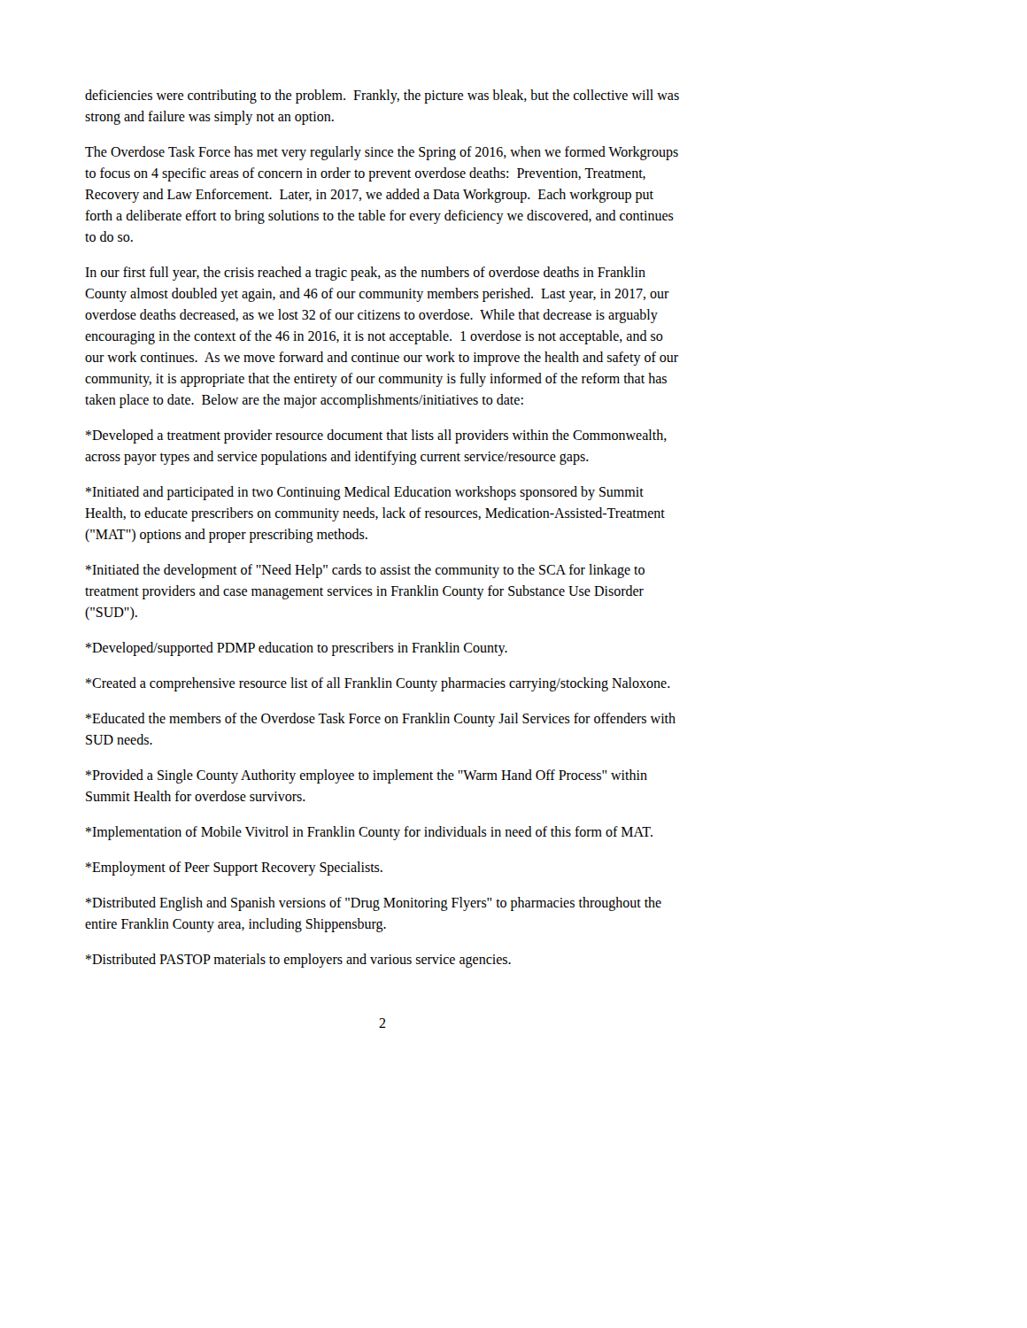deficiencies were contributing to the problem. Frankly, the picture was bleak, but the collective will was strong and failure was simply not an option.
The Overdose Task Force has met very regularly since the Spring of 2016, when we formed Workgroups to focus on 4 specific areas of concern in order to prevent overdose deaths: Prevention, Treatment, Recovery and Law Enforcement. Later, in 2017, we added a Data Workgroup. Each workgroup put forth a deliberate effort to bring solutions to the table for every deficiency we discovered, and continues to do so.
In our first full year, the crisis reached a tragic peak, as the numbers of overdose deaths in Franklin County almost doubled yet again, and 46 of our community members perished. Last year, in 2017, our overdose deaths decreased, as we lost 32 of our citizens to overdose. While that decrease is arguably encouraging in the context of the 46 in 2016, it is not acceptable. 1 overdose is not acceptable, and so our work continues. As we move forward and continue our work to improve the health and safety of our community, it is appropriate that the entirety of our community is fully informed of the reform that has taken place to date. Below are the major accomplishments/initiatives to date:
*Developed a treatment provider resource document that lists all providers within the Commonwealth, across payor types and service populations and identifying current service/resource gaps.
*Initiated and participated in two Continuing Medical Education workshops sponsored by Summit Health, to educate prescribers on community needs, lack of resources, Medication-Assisted-Treatment ("MAT") options and proper prescribing methods.
*Initiated the development of "Need Help" cards to assist the community to the SCA for linkage to treatment providers and case management services in Franklin County for Substance Use Disorder ("SUD").
*Developed/supported PDMP education to prescribers in Franklin County.
*Created a comprehensive resource list of all Franklin County pharmacies carrying/stocking Naloxone.
*Educated the members of the Overdose Task Force on Franklin County Jail Services for offenders with SUD needs.
*Provided a Single County Authority employee to implement the "Warm Hand Off Process" within Summit Health for overdose survivors.
*Implementation of Mobile Vivitrol in Franklin County for individuals in need of this form of MAT.
*Employment of Peer Support Recovery Specialists.
*Distributed English and Spanish versions of "Drug Monitoring Flyers" to pharmacies throughout the entire Franklin County area, including Shippensburg.
*Distributed PASTOP materials to employers and various service agencies.
2